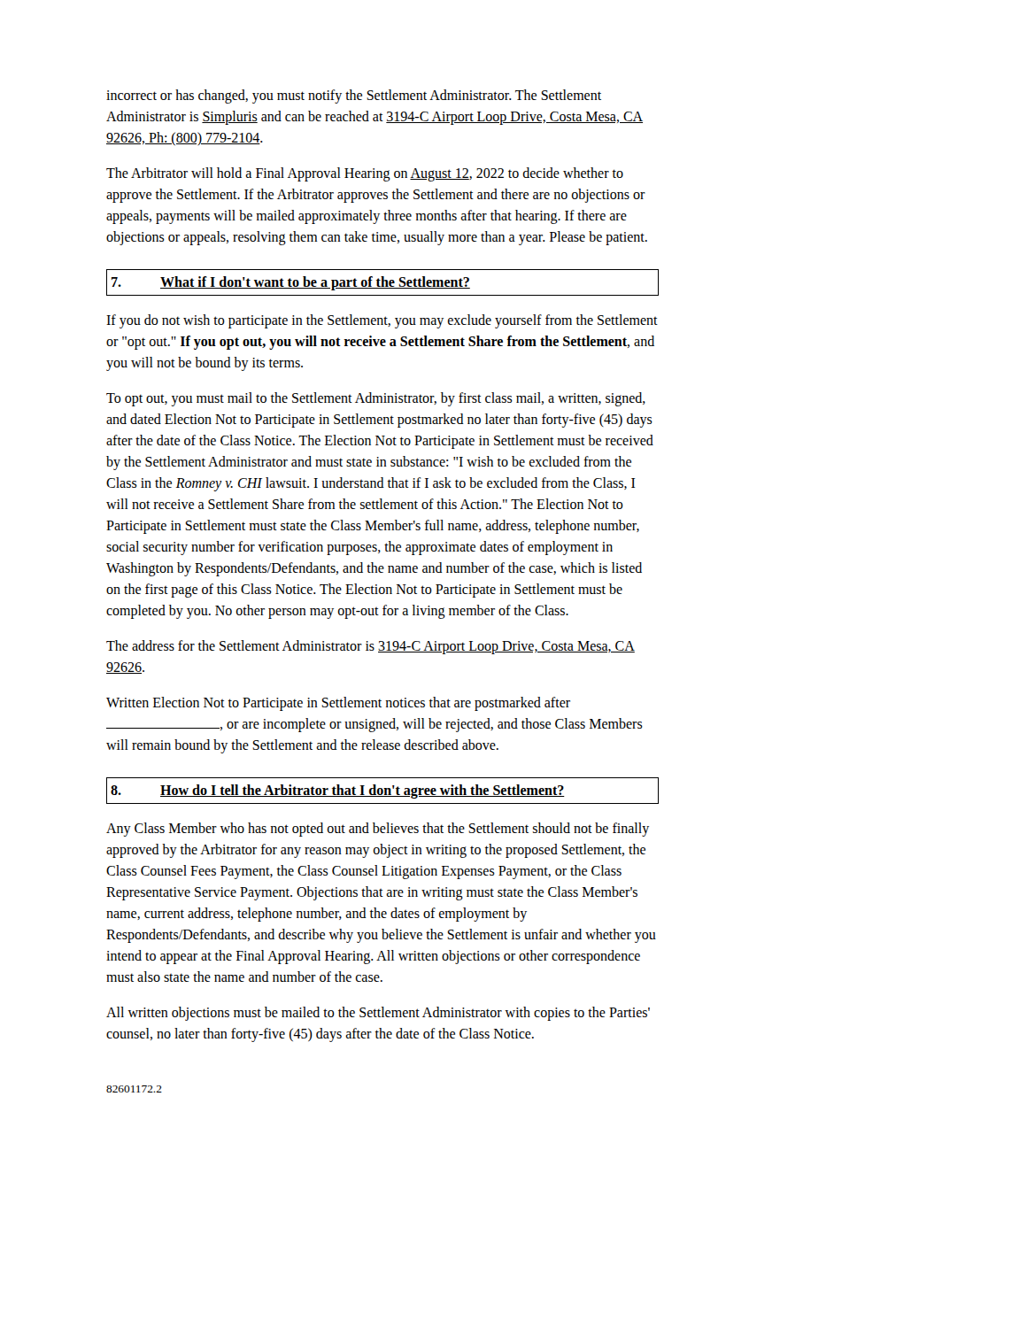incorrect or has changed, you must notify the Settlement Administrator. The Settlement Administrator is Simpluris and can be reached at 3194-C Airport Loop Drive, Costa Mesa, CA 92626, Ph: (800) 779-2104.
The Arbitrator will hold a Final Approval Hearing on August 12, 2022 to decide whether to approve the Settlement. If the Arbitrator approves the Settlement and there are no objections or appeals, payments will be mailed approximately three months after that hearing. If there are objections or appeals, resolving them can take time, usually more than a year. Please be patient.
7. What if I don't want to be a part of the Settlement?
If you do not wish to participate in the Settlement, you may exclude yourself from the Settlement or "opt out." If you opt out, you will not receive a Settlement Share from the Settlement, and you will not be bound by its terms.
To opt out, you must mail to the Settlement Administrator, by first class mail, a written, signed, and dated Election Not to Participate in Settlement postmarked no later than forty-five (45) days after the date of the Class Notice. The Election Not to Participate in Settlement must be received by the Settlement Administrator and must state in substance: "I wish to be excluded from the Class in the Romney v. CHI lawsuit. I understand that if I ask to be excluded from the Class, I will not receive a Settlement Share from the settlement of this Action." The Election Not to Participate in Settlement must state the Class Member's full name, address, telephone number, social security number for verification purposes, the approximate dates of employment in Washington by Respondents/Defendants, and the name and number of the case, which is listed on the first page of this Class Notice. The Election Not to Participate in Settlement must be completed by you. No other person may opt-out for a living member of the Class.
The address for the Settlement Administrator is 3194-C Airport Loop Drive, Costa Mesa, CA 92626.
Written Election Not to Participate in Settlement notices that are postmarked after , or are incomplete or unsigned, will be rejected, and those Class Members will remain bound by the Settlement and the release described above.
8. How do I tell the Arbitrator that I don't agree with the Settlement?
Any Class Member who has not opted out and believes that the Settlement should not be finally approved by the Arbitrator for any reason may object in writing to the proposed Settlement, the Class Counsel Fees Payment, the Class Counsel Litigation Expenses Payment, or the Class Representative Service Payment. Objections that are in writing must state the Class Member's name, current address, telephone number, and the dates of employment by Respondents/Defendants, and describe why you believe the Settlement is unfair and whether you intend to appear at the Final Approval Hearing. All written objections or other correspondence must also state the name and number of the case.
All written objections must be mailed to the Settlement Administrator with copies to the Parties' counsel, no later than forty-five (45) days after the date of the Class Notice.
82601172.2